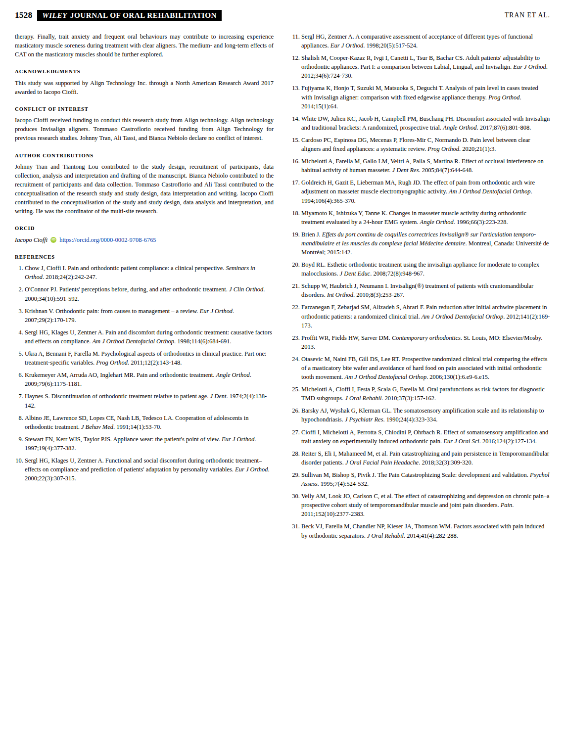1528 WILEYJOURNAL OF ORAL REHABILITATION
TRAN ET AL.
therapy. Finally, trait anxiety and frequent oral behaviours may contribute to increasing experience masticatory muscle soreness during treatment with clear aligners. The medium- and long-term effects of CAT on the masticatory muscles should be further explored.
ACKNOWLEDGMENTS
This study was supported by Align Technology Inc. through a North American Research Award 2017 awarded to Iacopo Cioffi.
CONFLICT OF INTEREST
Iacopo Cioffi received funding to conduct this research study from Align technology. Align technology produces Invisalign aligners. Tommaso Castroflorio received funding from Align Technology for previous research studies. Johnny Tran, Ali Tassi, and Bianca Nebiolo declare no conflict of interest.
AUTHOR CONTRIBUTIONS
Johnny Tran and Tiantong Lou contributed to the study design, recruitment of participants, data collection, analysis and interpretation and drafting of the manuscript. Bianca Nebiolo contributed to the recruitment of participants and data collection. Tommaso Castroflorio and Ali Tassi contributed to the conceptualisation of the research study and study design, data interpretation and writing. Iacopo Cioffi contributed to the conceptualisation of the study and study design, data analysis and interpretation, and writing. He was the coordinator of the multi-site research.
ORCID
Iacopo Cioffi https://orcid.org/0000-0002-9708-6765
REFERENCES
Chow J, Cioffi I. Pain and orthodontic patient compliance: a clinical perspective. Seminars in Orthod. 2018;24(2):242-247.
O'Connor PJ. Patients' perceptions before, during, and after orthodontic treatment. J Clin Orthod. 2000;34(10):591-592.
Krishnan V. Orthodontic pain: from causes to management – a review. Eur J Orthod. 2007;29(2):170-179.
Sergl HG, Klages U, Zentner A. Pain and discomfort during orthodontic treatment: causative factors and effects on compliance. Am J Orthod Dentofacial Orthop. 1998;114(6):684-691.
Ukra A, Bennani F, Farella M. Psychological aspects of orthodontics in clinical practice. Part one: treatment-specific variables. Prog Orthod. 2011;12(2):143-148.
Krukemeyer AM, Arruda AO, Inglehart MR. Pain and orthodontic treatment. Angle Orthod. 2009;79(6):1175-1181.
Haynes S. Discontinuation of orthodontic treatment relative to patient age. J Dent. 1974;2(4):138-142.
Albino JE, Lawrence SD, Lopes CE, Nash LB, Tedesco LA. Cooperation of adolescents in orthodontic treatment. J Behav Med. 1991;14(1):53-70.
Stewart FN, Kerr WJS, Taylor PJS. Appliance wear: the patient's point of view. Eur J Orthod. 1997;19(4):377-382.
Sergl HG, Klages U, Zentner A. Functional and social discomfort during orthodontic treatment–effects on compliance and prediction of patients' adaptation by personality variables. Eur J Orthod. 2000;22(3):307-315.
Sergl HG, Zentner A. A comparative assessment of acceptance of different types of functional appliances. Eur J Orthod. 1998;20(5):517-524.
Shalish M, Cooper-Kazaz R, Ivgi I, Canetti L, Tsur B, Bachar CS. Adult patients' adjustability to orthodontic appliances. Part I: a comparison between Labial, Lingual, and Invisalign. Eur J Orthod. 2012;34(6):724-730.
Fujiyama K, Honjo T, Suzuki M, Matsuoka S, Deguchi T. Analysis of pain level in cases treated with Invisalign aligner: comparison with fixed edgewise appliance therapy. Prog Orthod. 2014;15(1):64.
White DW, Julien KC, Jacob H, Campbell PM, Buschang PH. Discomfort associated with Invisalign and traditional brackets: A randomized, prospective trial. Angle Orthod. 2017;87(6):801-808.
Cardoso PC, Espinosa DG, Mecenas P, Flores-Mir C, Normando D. Pain level between clear aligners and fixed appliances: a systematic review. Prog Orthod. 2020;21(1):3.
Michelotti A, Farella M, Gallo LM, Veltri A, Palla S, Martina R. Effect of occlusal interference on habitual activity of human masseter. J Dent Res. 2005;84(7):644-648.
Goldreich H, Gazit E, Lieberman MA, Rugh JD. The effect of pain from orthodontic arch wire adjustment on masseter muscle electromyographic activity. Am J Orthod Dentofacial Orthop. 1994;106(4):365-370.
Miyamoto K, Ishizuka Y, Tanne K. Changes in masseter muscle activity during orthodontic treatment evaluated by a 24-hour EMG system. Angle Orthod. 1996;66(3):223-228.
Brien J. Effets du port continu de coquilles correctrices Invisalign® sur l'articulation temporo-mandibulaire et les muscles du complexe facial Médecine dentaire. Montreal, Canada: Université de Montréal; 2015:142.
Boyd RL. Esthetic orthodontic treatment using the invisalign appliance for moderate to complex malocclusions. J Dent Educ. 2008;72(8):948-967.
Schupp W, Haubrich J, Neumann I. Invisalign(®) treatment of patients with craniomandibular disorders. Int Orthod. 2010;8(3):253-267.
Farzanegan F, Zebarjad SM, Alizadeh S, Ahrari F. Pain reduction after initial archwire placement in orthodontic patients: a randomized clinical trial. Am J Orthod Dentofacial Orthop. 2012;141(2):169-173.
Proffit WR, Fields HW, Sarver DM. Contemporary orthodontics. St. Louis, MO: Elsevier/Mosby. 2013.
Otasevic M, Naini FB, Gill DS, Lee RT. Prospective randomized clinical trial comparing the effects of a masticatory bite wafer and avoidance of hard food on pain associated with initial orthodontic tooth movement. Am J Orthod Dentofacial Orthop. 2006;130(1):6.e9-6.e15.
Michelotti A, Cioffi I, Festa P, Scala G, Farella M. Oral parafunctions as risk factors for diagnostic TMD subgroups. J Oral Rehabil. 2010;37(3):157-162.
Barsky AJ, Wyshak G, Klerman GL. The somatosensory amplification scale and its relationship to hypochondriasis. J Psychiatr Res. 1990;24(4):323-334.
Cioffi I, Michelotti A, Perrotta S, Chiodini P, Ohrbach R. Effect of somatosensory amplification and trait anxiety on experimentally induced orthodontic pain. Eur J Oral Sci. 2016;124(2):127-134.
Reiter S, Eli I, Mahameed M, et al. Pain catastrophizing and pain persistence in Temporomandibular disorder patients. J Oral Facial Pain Headache. 2018;32(3):309-320.
Sullivan M, Bishop S, Pivik J. The Pain Catastrophizing Scale: development and validation. Psychol Assess. 1995;7(4):524-532.
Velly AM, Look JO, Carlson C, et al. The effect of catastrophizing and depression on chronic pain–a prospective cohort study of temporomandibular muscle and joint pain disorders. Pain. 2011;152(10):2377-2383.
Beck VJ, Farella M, Chandler NP, Kieser JA, Thomson WM. Factors associated with pain induced by orthodontic separators. J Oral Rehabil. 2014;41(4):282-288.